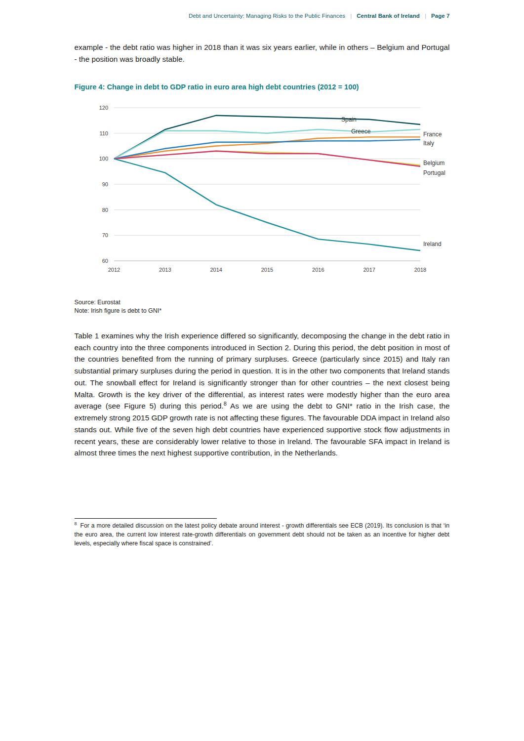Debt and Uncertainty: Managing Risks to the Public Finances | Central Bank of Ireland | Page 7
example - the debt ratio was higher in 2018 than it was six years earlier, while in others – Belgium and Portugal - the position was broadly stable.
Figure 4: Change in debt to GDP ratio in euro area high debt countries (2012 = 100)
120 110 100 90 80 70 60 2012 2013 2014 2015 2016 2017 2018 Spain Greece France Italy Belgium Portugal Ireland
Source: Eurostat Note: Irish figure is debt to GNI*
Table 1 examines why the Irish experience differed so significantly, decomposing the change in the debt ratio in each country into the three components introduced in Section 2. During this period, the debt position in most of the countries benefited from the running of primary surpluses. Greece (particularly since 2015) and Italy ran substantial primary surpluses during the period in question. It is in the other two components that Ireland stands out. The snowball effect for Ireland is significantly stronger than for other countries – the next closest being Malta. Growth is the key driver of the differential, as interest rates were modestly higher than the euro area average (see Figure 5) during this period.8 As we are using the debt to GNI* ratio in the Irish case, the extremely strong 2015 GDP growth rate is not affecting these figures. The favourable DDA impact in Ireland also stands out. While five of the seven high debt countries have experienced supportive stock flow adjustments in recent years, these are considerably lower relative to those in Ireland. The favourable SFA impact in Ireland is almost three times the next highest supportive contribution, in the Netherlands.
8 For a more detailed discussion on the latest policy debate around interest - growth differentials see ECB (2019). Its conclusion is that ‘in the euro area, the current low interest rate-growth differentials on government debt should not be taken as an incentive for higher debt levels, especially where fiscal space is constrained’.